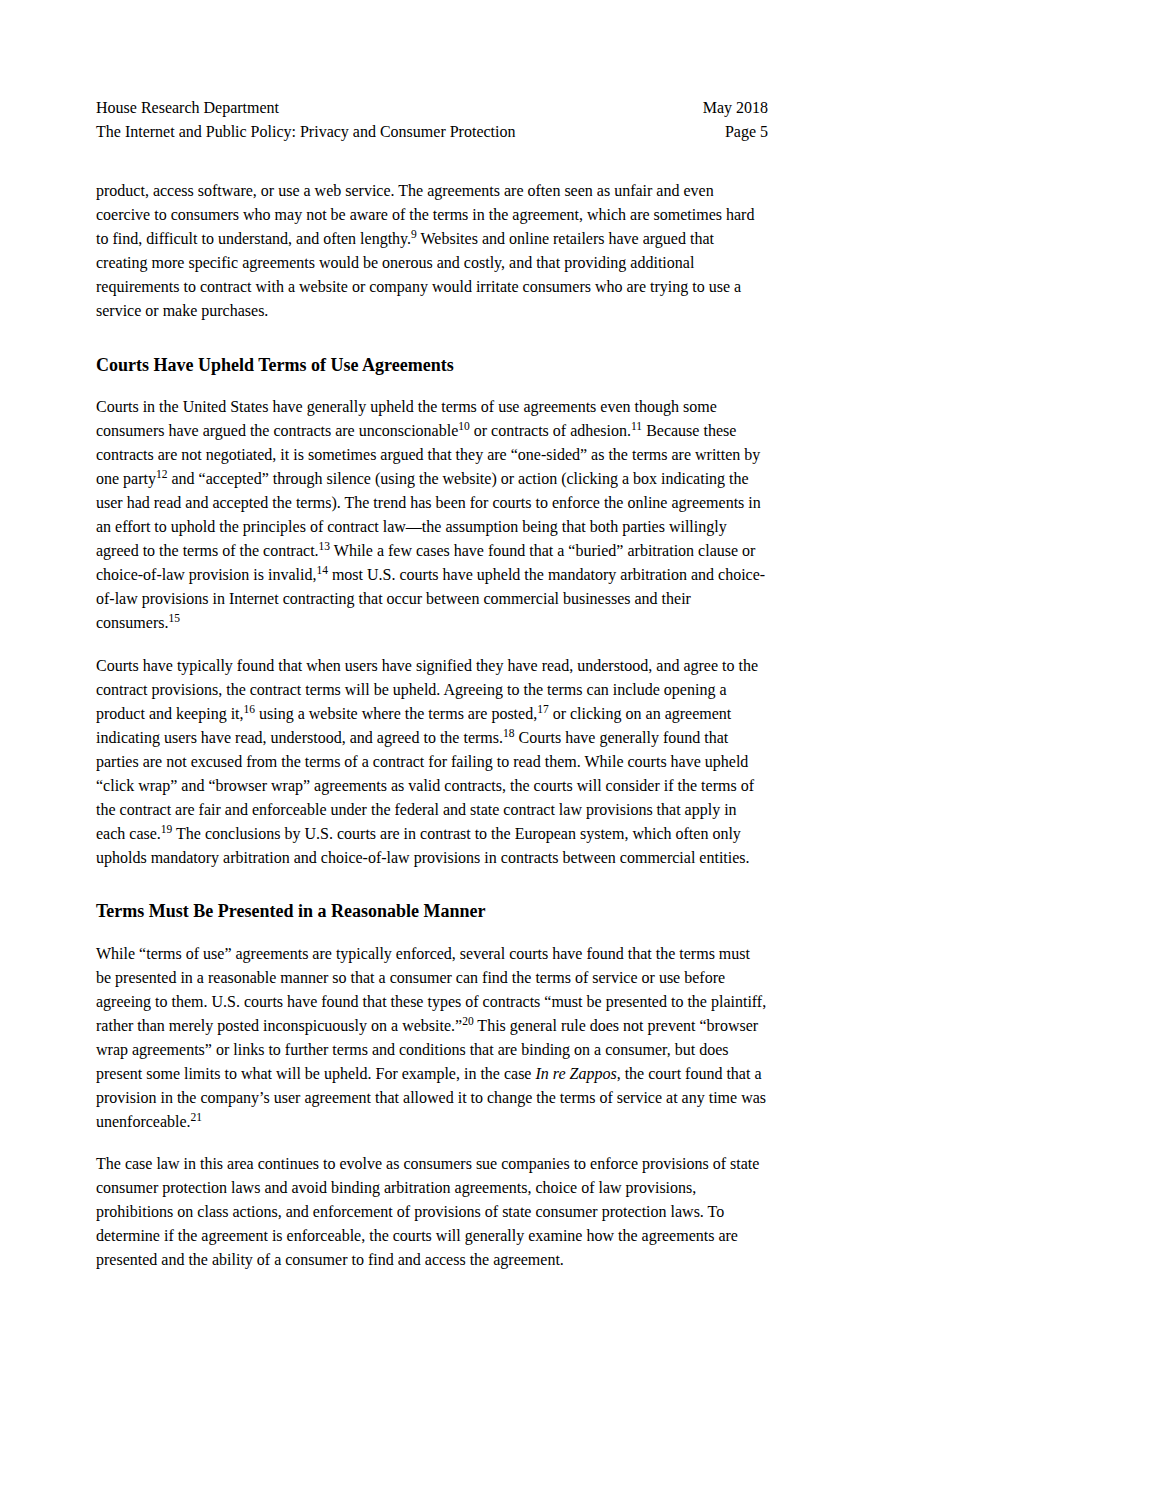House Research Department
The Internet and Public Policy: Privacy and Consumer Protection
May 2018
Page 5
product, access software, or use a web service. The agreements are often seen as unfair and even coercive to consumers who may not be aware of the terms in the agreement, which are sometimes hard to find, difficult to understand, and often lengthy.9 Websites and online retailers have argued that creating more specific agreements would be onerous and costly, and that providing additional requirements to contract with a website or company would irritate consumers who are trying to use a service or make purchases.
Courts Have Upheld Terms of Use Agreements
Courts in the United States have generally upheld the terms of use agreements even though some consumers have argued the contracts are unconscionable10 or contracts of adhesion.11 Because these contracts are not negotiated, it is sometimes argued that they are “one-sided” as the terms are written by one party12 and “accepted” through silence (using the website) or action (clicking a box indicating the user had read and accepted the terms). The trend has been for courts to enforce the online agreements in an effort to uphold the principles of contract law—the assumption being that both parties willingly agreed to the terms of the contract.13 While a few cases have found that a “buried” arbitration clause or choice-of-law provision is invalid,14 most U.S. courts have upheld the mandatory arbitration and choice-of-law provisions in Internet contracting that occur between commercial businesses and their consumers.15
Courts have typically found that when users have signified they have read, understood, and agree to the contract provisions, the contract terms will be upheld. Agreeing to the terms can include opening a product and keeping it,16 using a website where the terms are posted,17 or clicking on an agreement indicating users have read, understood, and agreed to the terms.18 Courts have generally found that parties are not excused from the terms of a contract for failing to read them. While courts have upheld “click wrap” and “browser wrap” agreements as valid contracts, the courts will consider if the terms of the contract are fair and enforceable under the federal and state contract law provisions that apply in each case.19 The conclusions by U.S. courts are in contrast to the European system, which often only upholds mandatory arbitration and choice-of-law provisions in contracts between commercial entities.
Terms Must Be Presented in a Reasonable Manner
While “terms of use” agreements are typically enforced, several courts have found that the terms must be presented in a reasonable manner so that a consumer can find the terms of service or use before agreeing to them. U.S. courts have found that these types of contracts “must be presented to the plaintiff, rather than merely posted inconspicuously on a website.”20 This general rule does not prevent “browser wrap agreements” or links to further terms and conditions that are binding on a consumer, but does present some limits to what will be upheld. For example, in the case In re Zappos, the court found that a provision in the company’s user agreement that allowed it to change the terms of service at any time was unenforceable.21
The case law in this area continues to evolve as consumers sue companies to enforce provisions of state consumer protection laws and avoid binding arbitration agreements, choice of law provisions, prohibitions on class actions, and enforcement of provisions of state consumer protection laws. To determine if the agreement is enforceable, the courts will generally examine how the agreements are presented and the ability of a consumer to find and access the agreement.